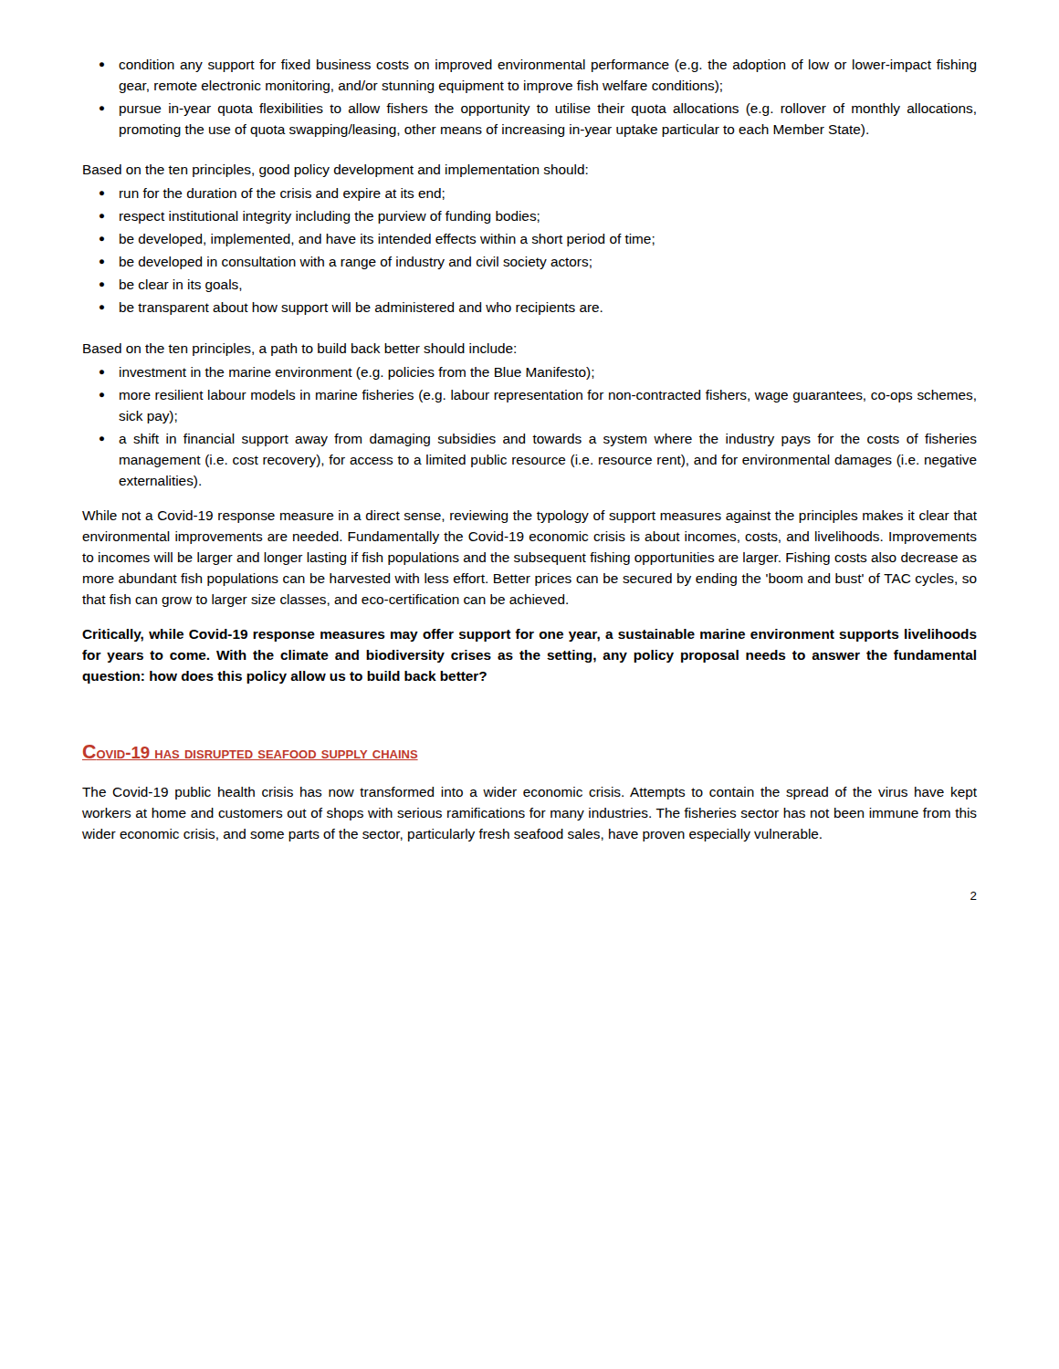condition any support for fixed business costs on improved environmental performance (e.g. the adoption of low or lower-impact fishing gear, remote electronic monitoring, and/or stunning equipment to improve fish welfare conditions);
pursue in-year quota flexibilities to allow fishers the opportunity to utilise their quota allocations (e.g. rollover of monthly allocations, promoting the use of quota swapping/leasing, other means of increasing in-year uptake particular to each Member State).
Based on the ten principles, good policy development and implementation should:
run for the duration of the crisis and expire at its end;
respect institutional integrity including the purview of funding bodies;
be developed, implemented, and have its intended effects within a short period of time;
be developed in consultation with a range of industry and civil society actors;
be clear in its goals,
be transparent about how support will be administered and who recipients are.
Based on the ten principles, a path to build back better should include:
investment in the marine environment (e.g. policies from the Blue Manifesto);
more resilient labour models in marine fisheries (e.g. labour representation for non-contracted fishers, wage guarantees, co-ops schemes, sick pay);
a shift in financial support away from damaging subsidies and towards a system where the industry pays for the costs of fisheries management (i.e. cost recovery), for access to a limited public resource (i.e. resource rent), and for environmental damages (i.e. negative externalities).
While not a Covid-19 response measure in a direct sense, reviewing the typology of support measures against the principles makes it clear that environmental improvements are needed. Fundamentally the Covid-19 economic crisis is about incomes, costs, and livelihoods. Improvements to incomes will be larger and longer lasting if fish populations and the subsequent fishing opportunities are larger. Fishing costs also decrease as more abundant fish populations can be harvested with less effort. Better prices can be secured by ending the 'boom and bust' of TAC cycles, so that fish can grow to larger size classes, and eco-certification can be achieved.
Critically, while Covid-19 response measures may offer support for one year, a sustainable marine environment supports livelihoods for years to come. With the climate and biodiversity crises as the setting, any policy proposal needs to answer the fundamental question: how does this policy allow us to build back better?
Covid-19 has disrupted seafood supply chains
The Covid-19 public health crisis has now transformed into a wider economic crisis. Attempts to contain the spread of the virus have kept workers at home and customers out of shops with serious ramifications for many industries. The fisheries sector has not been immune from this wider economic crisis, and some parts of the sector, particularly fresh seafood sales, have proven especially vulnerable.
2